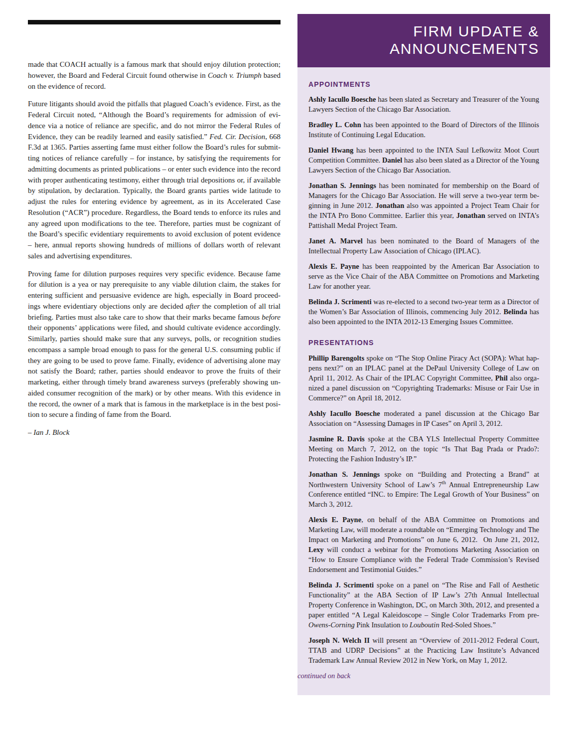made that COACH actually is a famous mark that should enjoy dilution protection; however, the Board and Federal Circuit found otherwise in Coach v. Triumph based on the evidence of record.
Future litigants should avoid the pitfalls that plagued Coach’s evidence. First, as the Federal Circuit noted, “Although the Board’s requirements for admission of evidence via a notice of reliance are specific, and do not mirror the Federal Rules of Evidence, they can be readily learned and easily satisfied.” Fed. Cir. Decision, 668 F.3d at 1365. Parties asserting fame must either follow the Board’s rules for submitting notices of reliance carefully – for instance, by satisfying the requirements for admitting documents as printed publications – or enter such evidence into the record with proper authenticating testimony, either through trial depositions or, if available by stipulation, by declaration. Typically, the Board grants parties wide latitude to adjust the rules for entering evidence by agreement, as in its Accelerated Case Resolution (“ACR”) procedure. Regardless, the Board tends to enforce its rules and any agreed upon modifications to the tee. Therefore, parties must be cognizant of the Board’s specific evidentiary requirements to avoid exclusion of potent evidence – here, annual reports showing hundreds of millions of dollars worth of relevant sales and advertising expenditures.
Proving fame for dilution purposes requires very specific evidence. Because fame for dilution is a yea or nay prerequisite to any viable dilution claim, the stakes for entering sufficient and persuasive evidence are high, especially in Board proceedings where evidentiary objections only are decided after the completion of all trial briefing. Parties must also take care to show that their marks became famous before their opponents’ applications were filed, and should cultivate evidence accordingly. Similarly, parties should make sure that any surveys, polls, or recognition studies encompass a sample broad enough to pass for the general U.S. consuming public if they are going to be used to prove fame. Finally, evidence of advertising alone may not satisfy the Board; rather, parties should endeavor to prove the fruits of their marketing, either through timely brand awareness surveys (preferably showing unaided consumer recognition of the mark) or by other means. With this evidence in the record, the owner of a mark that is famous in the marketplace is in the best position to secure a finding of fame from the Board.
– Ian J. Block
FIRM UPDATE &
ANNOUNCEMENTS
Appointments
Ashly Iacullo Boesche has been slated as Secretary and Treasurer of the Young Lawyers Section of the Chicago Bar Association.
Bradley L. Cohn has been appointed to the Board of Directors of the Illinois Institute of Continuing Legal Education.
Daniel Hwang has been appointed to the INTA Saul Lefkowitz Moot Court Competition Committee. Daniel has also been slated as a Director of the Young Lawyers Section of the Chicago Bar Association.
Jonathan S. Jennings has been nominated for membership on the Board of Managers for the Chicago Bar Association. He will serve a two-year term beginning in June 2012. Jonathan also was appointed a Project Team Chair for the INTA Pro Bono Committee. Earlier this year, Jonathan served on INTA’s Pattishall Medal Project Team.
Janet A. Marvel has been nominated to the Board of Managers of the Intellectual Property Law Association of Chicago (IPLAC).
Alexis E. Payne has been reappointed by the American Bar Association to serve as the Vice Chair of the ABA Committee on Promotions and Marketing Law for another year.
Belinda J. Scrimenti was re-elected to a second two-year term as a Director of the Women’s Bar Association of Illinois, commencing July 2012. Belinda has also been appointed to the INTA 2012-13 Emerging Issues Committee.
Presentations
Phillip Barengolts spoke on “The Stop Online Piracy Act (SOPA): What happens next?” on an IPLAC panel at the DePaul University College of Law on April 11, 2012. As Chair of the IPLAC Copyright Committee, Phil also organized a panel discussion on “Copyrighting Trademarks: Misuse or Fair Use in Commerce?” on April 18, 2012.
Ashly Iacullo Boesche moderated a panel discussion at the Chicago Bar Association on “Assessing Damages in IP Cases” on April 3, 2012.
Jasmine R. Davis spoke at the CBA YLS Intellectual Property Committee Meeting on March 7, 2012, on the topic “Is That Bag Prada or Prado?: Protecting the Fashion Industry’s IP.”
Jonathan S. Jennings spoke on “Building and Protecting a Brand” at Northwestern University School of Law’s 7th Annual Entrepreneurship Law Conference entitled “INC. to Empire: The Legal Growth of Your Business” on March 3, 2012.
Alexis E. Payne, on behalf of the ABA Committee on Promotions and Marketing Law, will moderate a roundtable on “Emerging Technology and The Impact on Marketing and Promotions” on June 6, 2012. On June 21, 2012, Lexy will conduct a webinar for the Promotions Marketing Association on “How to Ensure Compliance with the Federal Trade Commission’s Revised Endorsement and Testimonial Guides.”
Belinda J. Scrimenti spoke on a panel on “The Rise and Fall of Aesthetic Functionality” at the ABA Section of IP Law’s 27th Annual Intellectual Property Conference in Washington, DC, on March 30th, 2012, and presented a paper entitled “A Legal Kaleidoscope – Single Color Trademarks From pre-Owens-Corning Pink Insulation to Louboutin Red-Soled Shoes.”
Joseph N. Welch II will present an “Overview of 2011-2012 Federal Court, TTAB and UDRP Decisions” at the Practicing Law Institute’s Advanced Trademark Law Annual Review 2012 in New York, on May 1, 2012.
continued on back